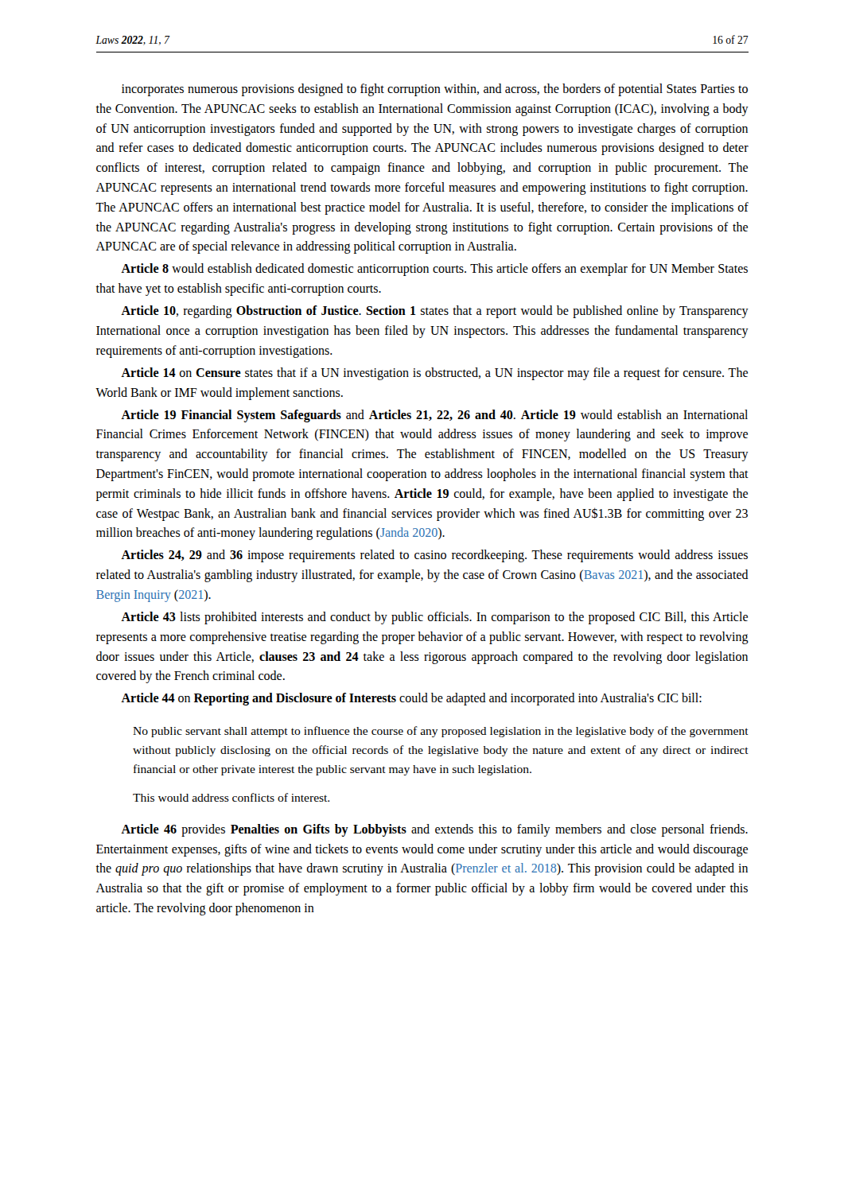Laws 2022, 11, 7 16 of 27
incorporates numerous provisions designed to fight corruption within, and across, the borders of potential States Parties to the Convention. The APUNCAC seeks to establish an International Commission against Corruption (ICAC), involving a body of UN anticorruption investigators funded and supported by the UN, with strong powers to investigate charges of corruption and refer cases to dedicated domestic anticorruption courts. The APUNCAC includes numerous provisions designed to deter conflicts of interest, corruption related to campaign finance and lobbying, and corruption in public procurement. The APUNCAC represents an international trend towards more forceful measures and empowering institutions to fight corruption. The APUNCAC offers an international best practice model for Australia. It is useful, therefore, to consider the implications of the APUNCAC regarding Australia's progress in developing strong institutions to fight corruption. Certain provisions of the APUNCAC are of special relevance in addressing political corruption in Australia.
Article 8 would establish dedicated domestic anticorruption courts. This article offers an exemplar for UN Member States that have yet to establish specific anti-corruption courts.
Article 10, regarding Obstruction of Justice. Section 1 states that a report would be published online by Transparency International once a corruption investigation has been filed by UN inspectors. This addresses the fundamental transparency requirements of anti-corruption investigations.
Article 14 on Censure states that if a UN investigation is obstructed, a UN inspector may file a request for censure. The World Bank or IMF would implement sanctions.
Article 19 Financial System Safeguards and Articles 21, 22, 26 and 40. Article 19 would establish an International Financial Crimes Enforcement Network (FINCEN) that would address issues of money laundering and seek to improve transparency and accountability for financial crimes. The establishment of FINCEN, modelled on the US Treasury Department's FinCEN, would promote international cooperation to address loopholes in the international financial system that permit criminals to hide illicit funds in offshore havens. Article 19 could, for example, have been applied to investigate the case of Westpac Bank, an Australian bank and financial services provider which was fined AU$1.3B for committing over 23 million breaches of anti-money laundering regulations (Janda 2020).
Articles 24, 29 and 36 impose requirements related to casino recordkeeping. These requirements would address issues related to Australia's gambling industry illustrated, for example, by the case of Crown Casino (Bavas 2021), and the associated Bergin Inquiry (2021).
Article 43 lists prohibited interests and conduct by public officials. In comparison to the proposed CIC Bill, this Article represents a more comprehensive treatise regarding the proper behavior of a public servant. However, with respect to revolving door issues under this Article, clauses 23 and 24 take a less rigorous approach compared to the revolving door legislation covered by the French criminal code.
Article 44 on Reporting and Disclosure of Interests could be adapted and incorporated into Australia's CIC bill:
No public servant shall attempt to influence the course of any proposed legislation in the legislative body of the government without publicly disclosing on the official records of the legislative body the nature and extent of any direct or indirect financial or other private interest the public servant may have in such legislation.
This would address conflicts of interest.
Article 46 provides Penalties on Gifts by Lobbyists and extends this to family members and close personal friends. Entertainment expenses, gifts of wine and tickets to events would come under scrutiny under this article and would discourage the quid pro quo relationships that have drawn scrutiny in Australia (Prenzler et al. 2018). This provision could be adapted in Australia so that the gift or promise of employment to a former public official by a lobby firm would be covered under this article. The revolving door phenomenon in